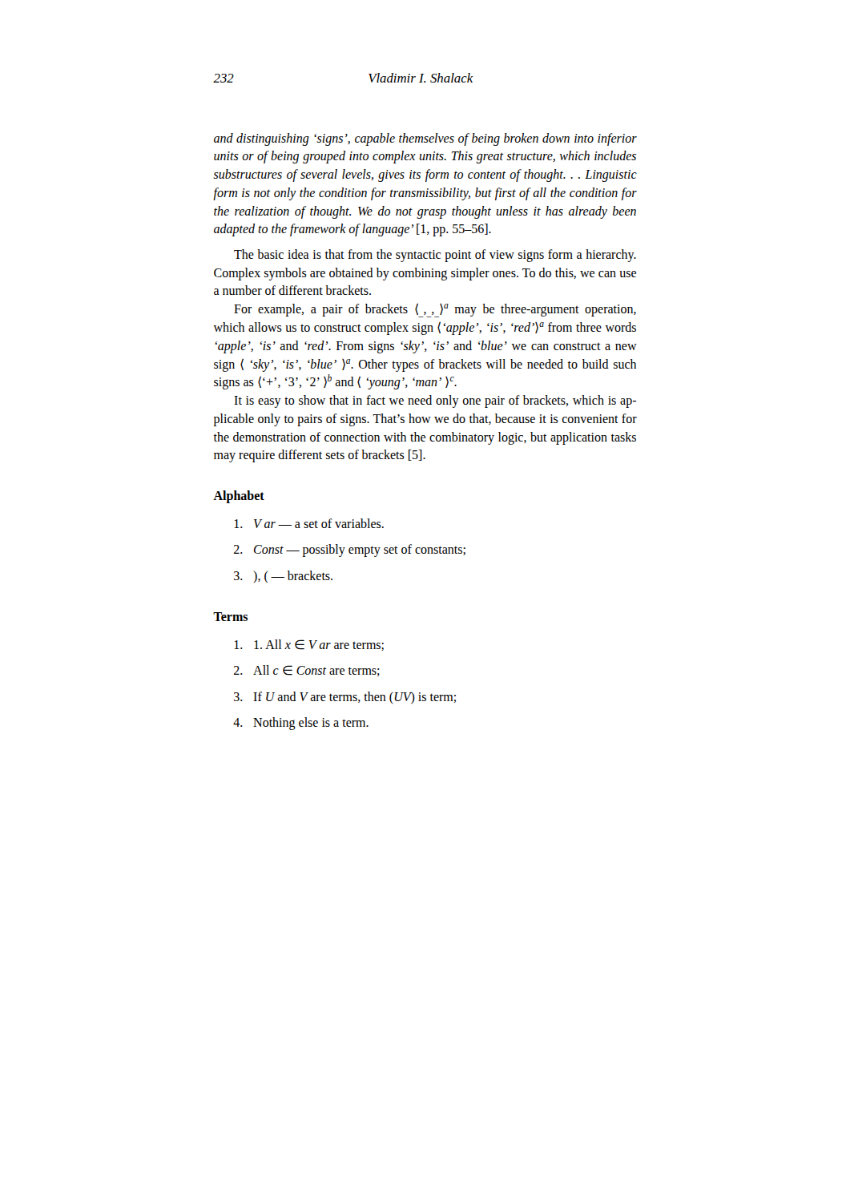232 Vladimir I. Shalack
and distinguishing ‘signs’, capable themselves of being broken down into inferior units or of being grouped into complex units. This great structure, which includes substructures of several levels, gives its form to content of thought. . . Linguistic form is not only the condition for transmissibility, but first of all the condition for the realization of thought. We do not grasp thought unless it has already been adapted to the framework of language’ [1, pp. 55–56].
The basic idea is that from the syntactic point of view signs form a hierarchy. Complex symbols are obtained by combining simpler ones. To do this, we can use a number of different brackets.
For example, a pair of brackets ⟨_,_,_⟩a may be three-argument operation, which allows us to construct complex sign ⟨‘apple’, ‘is’, ‘red’⟩a from three words ‘apple’, ‘is’ and ‘red’. From signs ‘sky’, ‘is’ and ‘blue’ we can construct a new sign ⟨ ‘sky’, ‘is’, ‘blue’ ⟩a. Other types of brackets will be needed to build such signs as ⟨‘+’, ‘3’, ‘2’ ⟩b and ⟨ ‘young’, ‘man’ ⟩c.
It is easy to show that in fact we need only one pair of brackets, which is applicable only to pairs of signs. That’s how we do that, because it is convenient for the demonstration of connection with the combinatory logic, but application tasks may require different sets of brackets [5].
Alphabet
V ar — a set of variables.
Const — possibly empty set of constants;
), ( — brackets.
Terms
1. All x ∈ V ar are terms;
All c ∈ Const are terms;
If U and V are terms, then (UV) is term;
Nothing else is a term.